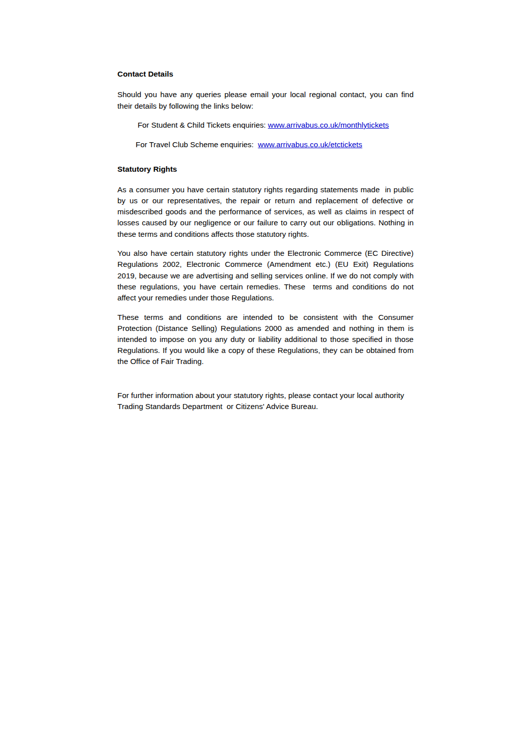Contact Details
Should you have any queries please email your local regional contact, you can find their details by following the links below:
For Student & Child Tickets enquiries: www.arrivabus.co.uk/monthlytickets
For Travel Club Scheme enquiries: www.arrivabus.co.uk/etctickets
Statutory Rights
As a consumer you have certain statutory rights regarding statements made in public by us or our representatives, the repair or return and replacement of defective or misdescribed goods and the performance of services, as well as claims in respect of losses caused by our negligence or our failure to carry out our obligations. Nothing in these terms and conditions affects those statutory rights.
You also have certain statutory rights under the Electronic Commerce (EC Directive) Regulations 2002, Electronic Commerce (Amendment etc.) (EU Exit) Regulations 2019, because we are advertising and selling services online. If we do not comply with these regulations, you have certain remedies. These terms and conditions do not affect your remedies under those Regulations.
These terms and conditions are intended to be consistent with the Consumer Protection (Distance Selling) Regulations 2000 as amended and nothing in them is intended to impose on you any duty or liability additional to those specified in those Regulations. If you would like a copy of these Regulations, they can be obtained from the Office of Fair Trading.
For further information about your statutory rights, please contact your local authority Trading Standards Department or Citizens' Advice Bureau.